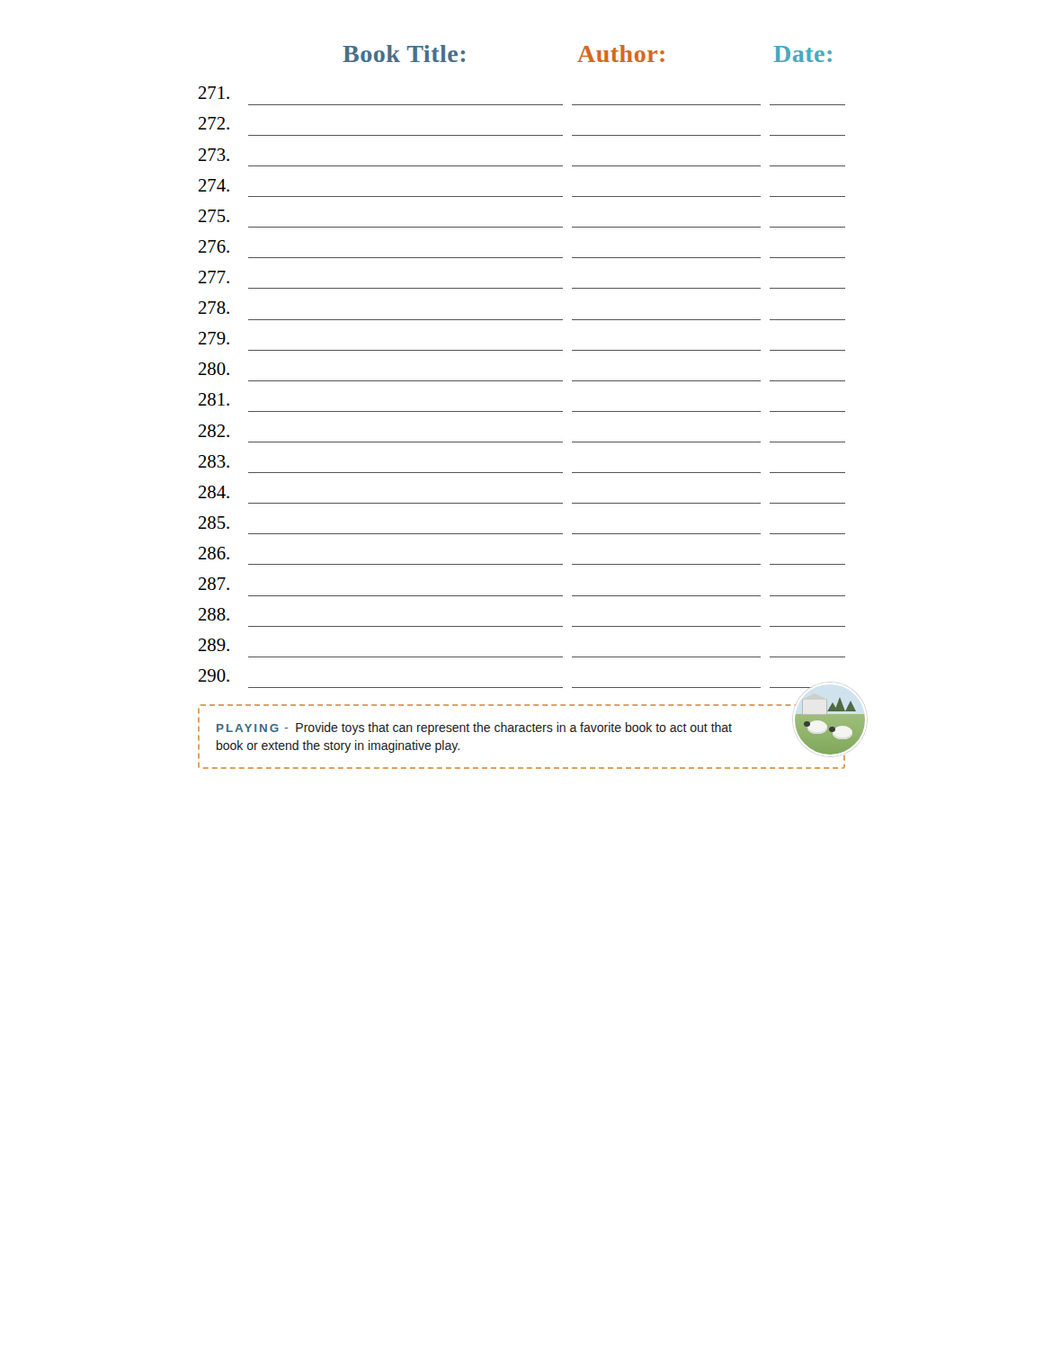| | Book Title: | | Author: | | Date: |
| --- | --- | --- | --- | --- | --- |
| 271. | | | | | |
| 272. | | | | | |
| 273. | | | | | |
| 274. | | | | | |
| 275. | | | | | |
| 276. | | | | | |
| 277. | | | | | |
| 278. | | | | | |
| 279. | | | | | |
| 280. | | | | | |
| 281. | | | | | |
| 282. | | | | | |
| 283. | | | | | |
| 284. | | | | | |
| 285. | | | | | |
| 286. | | | | | |
| 287. | | | | | |
| 288. | | | | | |
| 289. | | | | | |
| 290. | | | | | |
PLAYING - Provide toys that can represent the characters in a favorite book to act out that book or extend the story in imaginative play.